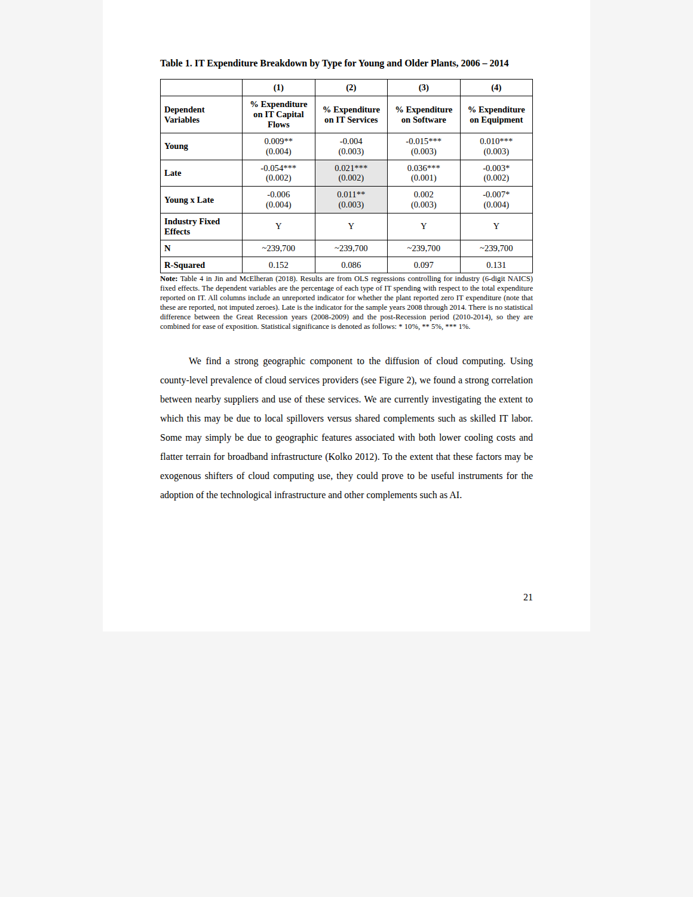Table 1. IT Expenditure Breakdown by Type for Young and Older Plants, 2006 – 2014
| | (1) | (2) | (3) | (4) |
| --- | --- | --- | --- | --- |
| Dependent Variables | % Expenditure on IT Capital Flows | % Expenditure on IT Services | % Expenditure on Software | % Expenditure on Equipment |
| Young | 0.009** (0.004) | -0.004 (0.003) | -0.015*** (0.003) | 0.010*** (0.003) |
| Late | -0.054*** (0.002) | 0.021*** (0.002) | 0.036*** (0.001) | -0.003* (0.002) |
| Young x Late | -0.006 (0.004) | 0.011** (0.003) | 0.002 (0.003) | -0.007* (0.004) |
| Industry Fixed Effects | Y | Y | Y | Y |
| N | ~239,700 | ~239,700 | ~239,700 | ~239,700 |
| R-Squared | 0.152 | 0.086 | 0.097 | 0.131 |
Note: Table 4 in Jin and McElheran (2018). Results are from OLS regressions controlling for industry (6-digit NAICS) fixed effects. The dependent variables are the percentage of each type of IT spending with respect to the total expenditure reported on IT. All columns include an unreported indicator for whether the plant reported zero IT expenditure (note that these are reported, not imputed zeroes). Late is the indicator for the sample years 2008 through 2014. There is no statistical difference between the Great Recession years (2008-2009) and the post-Recession period (2010-2014), so they are combined for ease of exposition. Statistical significance is denoted as follows: * 10%, ** 5%, *** 1%.
We find a strong geographic component to the diffusion of cloud computing. Using county-level prevalence of cloud services providers (see Figure 2), we found a strong correlation between nearby suppliers and use of these services. We are currently investigating the extent to which this may be due to local spillovers versus shared complements such as skilled IT labor. Some may simply be due to geographic features associated with both lower cooling costs and flatter terrain for broadband infrastructure (Kolko 2012). To the extent that these factors may be exogenous shifters of cloud computing use, they could prove to be useful instruments for the adoption of the technological infrastructure and other complements such as AI.
21